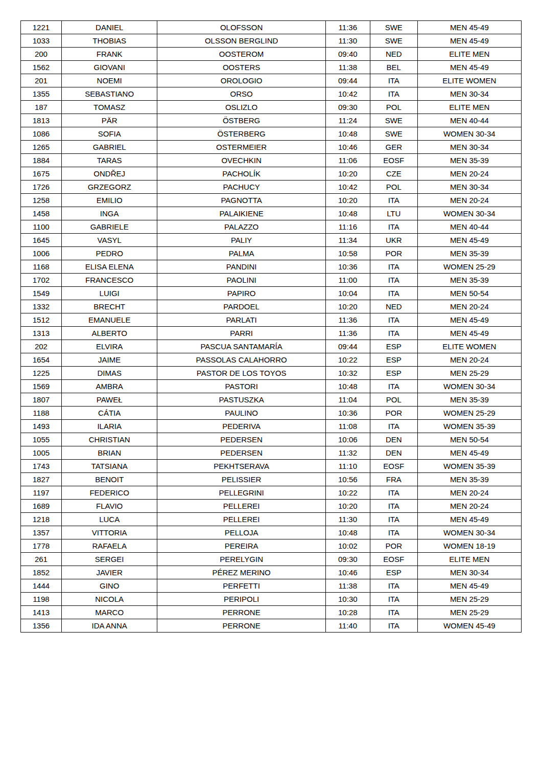| 1221 | DANIEL | OLOFSSON | 11:36 | SWE | MEN 45-49 |
| 1033 | THOBIAS | OLSSON BERGLIND | 11:30 | SWE | MEN 45-49 |
| 200 | FRANK | OOSTEROM | 09:40 | NED | ELITE MEN |
| 1562 | GIOVANI | OOSTERS | 11:38 | BEL | MEN 45-49 |
| 201 | NOEMI | OROLOGIO | 09:44 | ITA | ELITE WOMEN |
| 1355 | SEBASTIANO | ORSO | 10:42 | ITA | MEN 30-34 |
| 187 | TOMASZ | OSLIZLO | 09:30 | POL | ELITE MEN |
| 1813 | PÄR | ÖSTBERG | 11:24 | SWE | MEN 40-44 |
| 1086 | SOFIA | ÖSTERBERG | 10:48 | SWE | WOMEN 30-34 |
| 1265 | GABRIEL | OSTERMEIER | 10:46 | GER | MEN 30-34 |
| 1884 | TARAS | OVECHKIN | 11:06 | EOSF | MEN 35-39 |
| 1675 | ONDŘEJ | PACHOLÍK | 10:20 | CZE | MEN 20-24 |
| 1726 | GRZEGORZ | PACHUCY | 10:42 | POL | MEN 30-34 |
| 1258 | EMILIO | PAGNOTTA | 10:20 | ITA | MEN 20-24 |
| 1458 | INGA | PALAIKIENE | 10:48 | LTU | WOMEN 30-34 |
| 1100 | GABRIELE | PALAZZO | 11:16 | ITA | MEN 40-44 |
| 1645 | VASYL | PALIY | 11:34 | UKR | MEN 45-49 |
| 1006 | PEDRO | PALMA | 10:58 | POR | MEN 35-39 |
| 1168 | ELISA ELENA | PANDINI | 10:36 | ITA | WOMEN 25-29 |
| 1702 | FRANCESCO | PAOLINI | 11:00 | ITA | MEN 35-39 |
| 1549 | LUIGI | PAPIRO | 10:04 | ITA | MEN 50-54 |
| 1332 | BRECHT | PARDOEL | 10:20 | NED | MEN 20-24 |
| 1512 | EMANUELE | PARLATI | 11:36 | ITA | MEN 45-49 |
| 1313 | ALBERTO | PARRI | 11:36 | ITA | MEN 45-49 |
| 202 | ELVIRA | PASCUA SANTAMARÍA | 09:44 | ESP | ELITE WOMEN |
| 1654 | JAIME | PASSOLAS CALAHORRO | 10:22 | ESP | MEN 20-24 |
| 1225 | DIMAS | PASTOR DE LOS TOYOS | 10:32 | ESP | MEN 25-29 |
| 1569 | AMBRA | PASTORI | 10:48 | ITA | WOMEN 30-34 |
| 1807 | PAWEŁ | PASTUSZKA | 11:04 | POL | MEN 35-39 |
| 1188 | CÁTIA | PAULINO | 10:36 | POR | WOMEN 25-29 |
| 1493 | ILARIA | PEDERIVA | 11:08 | ITA | WOMEN 35-39 |
| 1055 | CHRISTIAN | PEDERSEN | 10:06 | DEN | MEN 50-54 |
| 1005 | BRIAN | PEDERSEN | 11:32 | DEN | MEN 45-49 |
| 1743 | TATSIANA | PEKHTSERAVA | 11:10 | EOSF | WOMEN 35-39 |
| 1827 | BENOIT | PELISSIER | 10:56 | FRA | MEN 35-39 |
| 1197 | FEDERICO | PELLEGRINI | 10:22 | ITA | MEN 20-24 |
| 1689 | FLAVIO | PELLEREI | 10:20 | ITA | MEN 20-24 |
| 1218 | LUCA | PELLEREI | 11:30 | ITA | MEN 45-49 |
| 1357 | VITTORIA | PELLOJA | 10:48 | ITA | WOMEN 30-34 |
| 1778 | RAFAELA | PEREIRA | 10:02 | POR | WOMEN 18-19 |
| 261 | SERGEI | PERELYGIN | 09:30 | EOSF | ELITE MEN |
| 1852 | JAVIER | PÉREZ MERINO | 10:46 | ESP | MEN 30-34 |
| 1444 | GINO | PERFETTI | 11:38 | ITA | MEN 45-49 |
| 1198 | NICOLA | PERIPOLI | 10:30 | ITA | MEN 25-29 |
| 1413 | MARCO | PERRONE | 10:28 | ITA | MEN 25-29 |
| 1356 | IDA ANNA | PERRONE | 11:40 | ITA | WOMEN 45-49 |